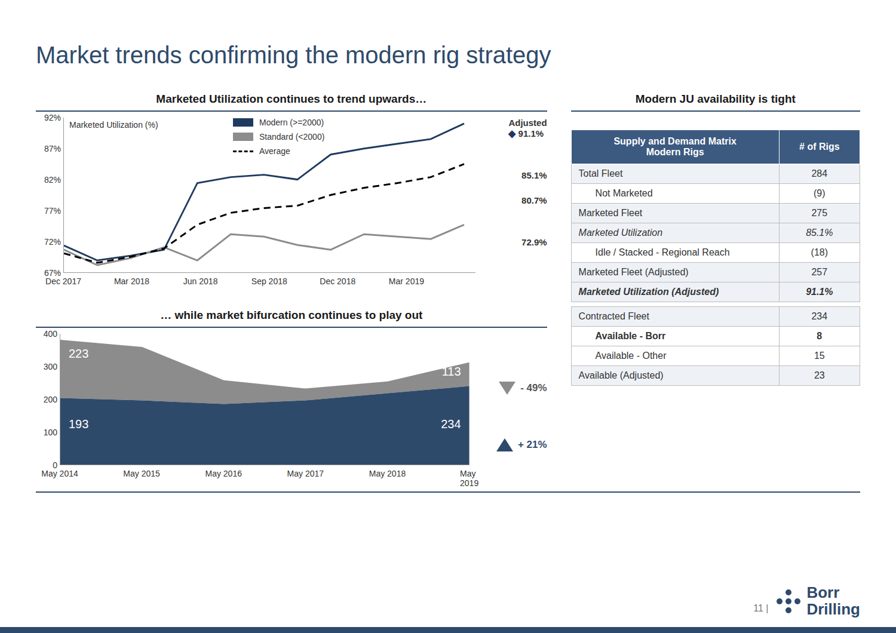Market trends confirming the modern rig strategy
Marketed Utilization continues to trend upwards…
Marketed Utilization (%)
Modern (>=2000)
Standard (<2000)
Average
Adjusted
◆ 91.1%
92% 87% 82% 77% 72% 67%
Dec 2017 Mar 2018 Jun 2018 Sep 2018 Dec 2018 Mar 2019
85.1%
80.7%
72.9%
… while market bifurcation continues to play out
400 300 200 100 0
223
193
113
234
May 2014 May 2015 May 2016 May 2017 May 2018 May 2019
- 49%
+ 21%
Modern JU availability is tight
| Supply and Demand Matrix Modern Rigs | # of Rigs |
| --- | --- |
| Total Fleet | 284 |
| Not Marketed | (9) |
| Marketed Fleet | 275 |
| Marketed Utilization | 85.1% |
| Idle / Stacked - Regional Reach | (18) |
| Marketed Fleet (Adjusted) | 257 |
| Marketed Utilization (Adjusted) | 91.1% |
| Contracted Fleet | 234 |
| Available - Borr | 8 |
| Available - Other | 15 |
| Available (Adjusted) | 23 |
11 |
Borr
Drilling